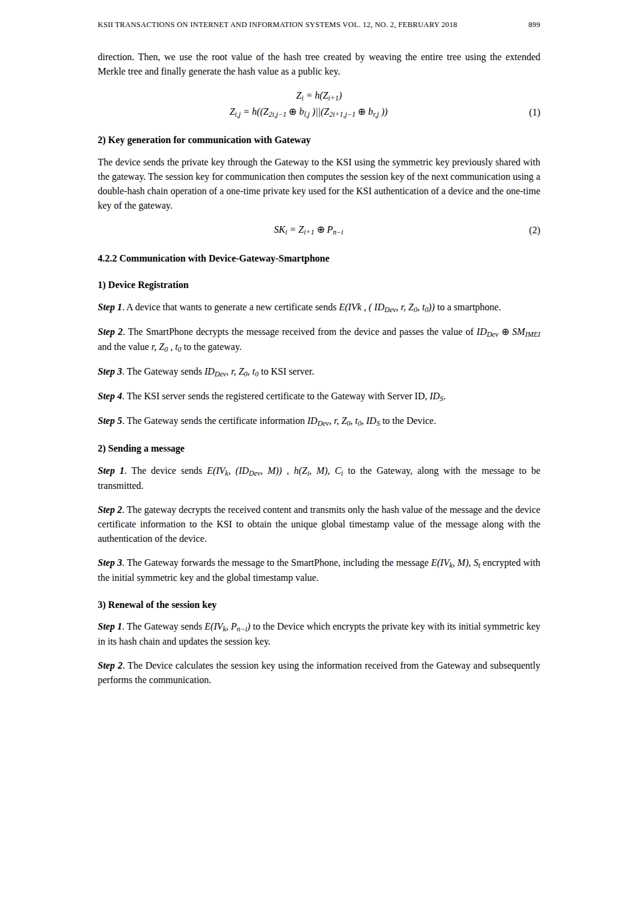KSII Transactions on Internet and Information Systems Vol. 12, No. 2, February 2018 899
direction. Then, we use the root value of the hash tree created by weaving the entire tree using the extended Merkle tree and finally generate the hash value as a public key.
Zi = h(Zi+1)
Zi,j = h((Z2i,j−1 ⊕ bl,j )||(Z2i+1,j−1 ⊕ br,j )) (1)
2) Key generation for communication with Gateway
The device sends the private key through the Gateway to the KSI using the symmetric key previously shared with the gateway. The session key for communication then computes the session key of the next communication using a double-hash chain operation of a one-time private key used for the KSI authentication of a device and the one-time key of the gateway.
SKi = Zi+1 ⊕ Pn−i (2)
4.2.2 Communication with Device-Gateway-Smartphone
1) Device Registration
Step 1. A device that wants to generate a new certificate sends E(IVk , ( IDDev, r, Z0, t0)) to a smartphone.
Step 2. The SmartPhone decrypts the message received from the device and passes the value of IDDev ⊕ SMIMEI and the value r, Z0 , t0 to the gateway.
Step 3. The Gateway sends IDDev, r, Z0, t0 to KSI server.
Step 4. The KSI server sends the registered certificate to the Gateway with Server ID, IDS.
Step 5. The Gateway sends the certificate information IDDev, r, Z0, t0, IDS to the Device.
2) Sending a message
Step 1. The device sends E(IVk, (IDDev, M)) , h(Zi, M), Ci to the Gateway, along with the message to be transmitted.
Step 2. The gateway decrypts the received content and transmits only the hash value of the message and the device certificate information to the KSI to obtain the unique global timestamp value of the message along with the authentication of the device.
Step 3. The Gateway forwards the message to the SmartPhone, including the message E(IVk, M), St encrypted with the initial symmetric key and the global timestamp value.
3) Renewal of the session key
Step 1. The Gateway sends E(IVk, Pn−i) to the Device which encrypts the private key with its initial symmetric key in its hash chain and updates the session key.
Step 2. The Device calculates the session key using the information received from the Gateway and subsequently performs the communication.